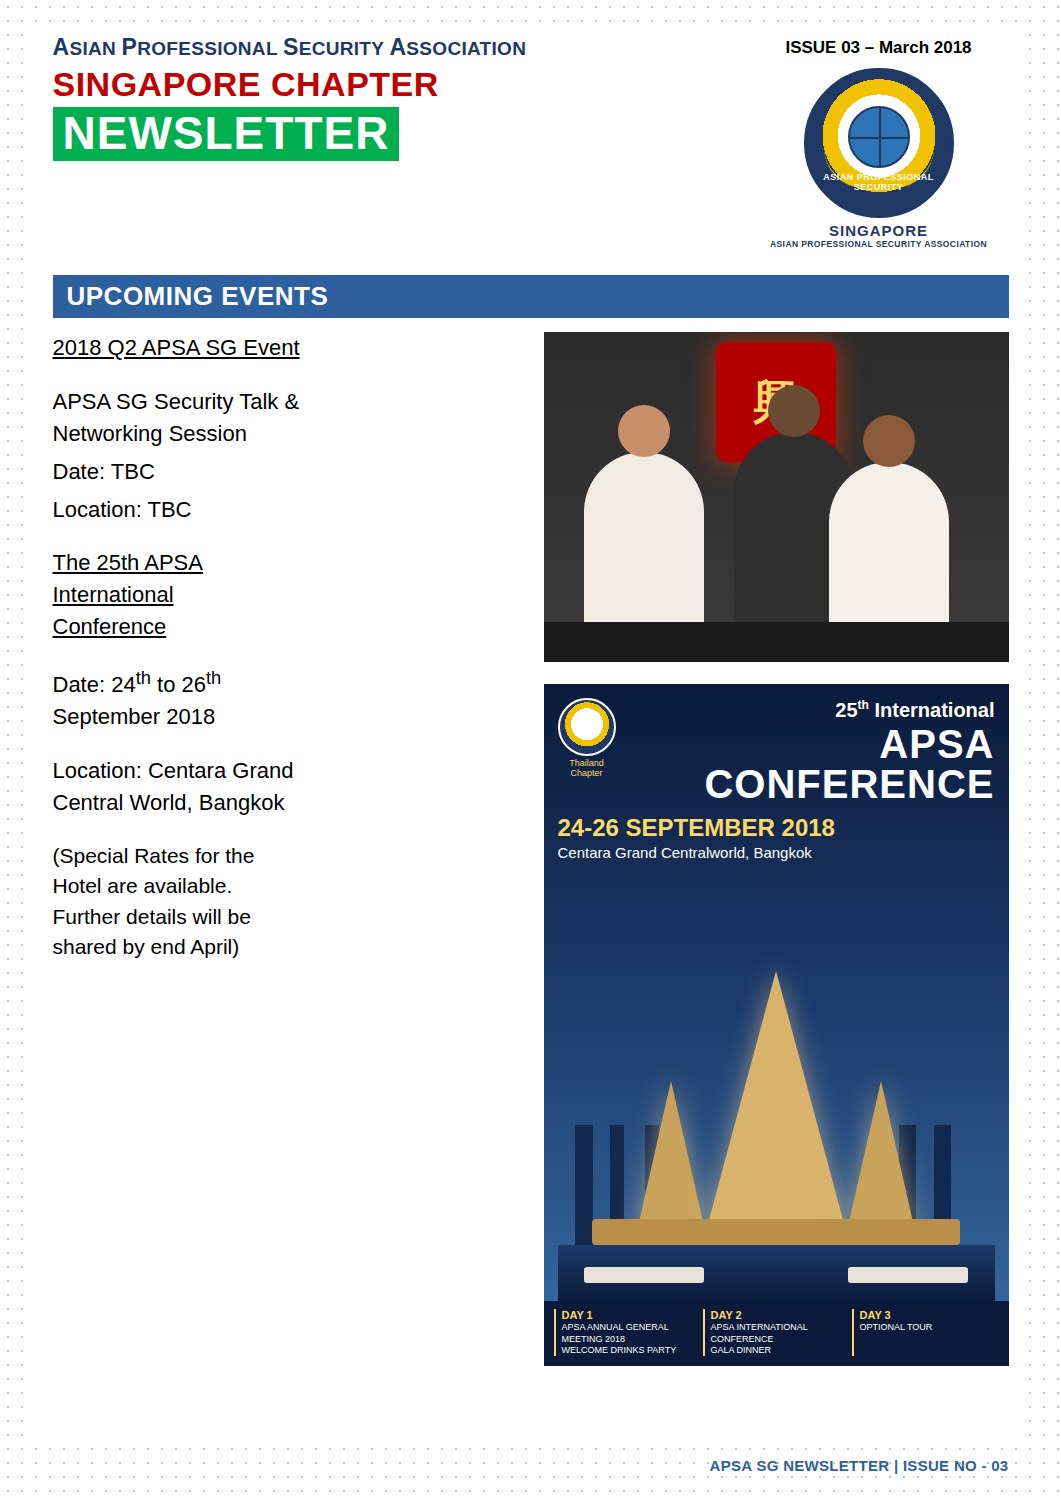ASIAN PROFESSIONAL SECURITY ASSOCIATION
SINGAPORE CHAPTER
NEWSLETTER
ISSUE 03 – March 2018
ASIAN PROFESSIONAL SECURITY
SINGAPORE
ASIAN PROFESSIONAL SECURITY ASSOCIATION
UPCOMING EVENTS
2018 Q2 APSA SG Event
APSA SG Security Talk &
Networking Session
Date: TBC
Location: TBC
The 25th APSA
International
Conference
Date: 24th to 26th
September 2018
Location: Centara Grand
Central World, Bangkok
(Special Rates for the
Hotel are available.
Further details will be
shared by end April)
興
Thailand Chapter
25th International
APSA CONFERENCE
24-26 SEPTEMBER 2018
Centara Grand Centralworld, Bangkok
DAY 1 APSA ANNUAL GENERAL MEETING 2018
WELCOME DRINKS PARTY
DAY 2 APSA INTERNATIONAL CONFERENCE
GALA DINNER
DAY 3 OPTIONAL TOUR
APSA SG NEWSLETTER | ISSUE NO - 03